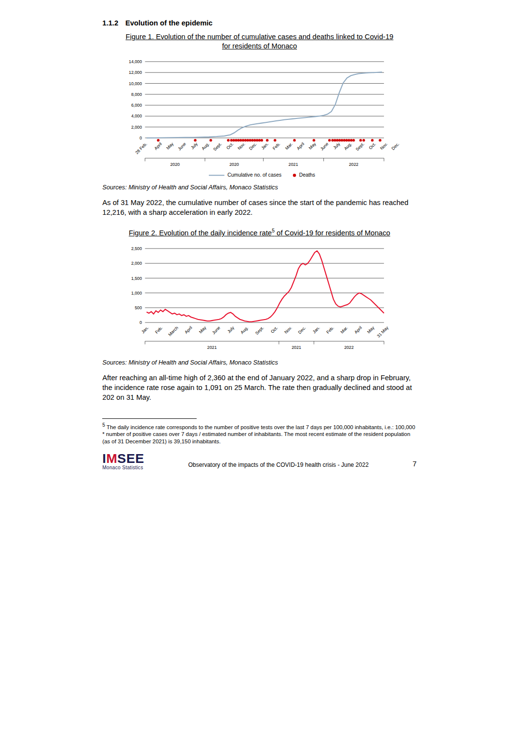1.1.2 Evolution of the epidemic
Figure 1. Evolution of the number of cumulative cases and deaths linked to Covid-19
for residents of Monaco
14,000 12,000 10,000 8,000 6,000 4,000 2,000 0 28 Feb. April May June July Aug. Sept. Oct. Nov. Dec. Jan. Feb. Mar. April May June July Aug. Sept. Oct. Nov. Dec. 2020 2020 2021 2022 Cumulative no. of cases Deaths
Sources: Ministry of Health and Social Affairs, Monaco Statistics
As of 31 May 2022, the cumulative number of cases since the start of the pandemic has reached 12,216, with a sharp acceleration in early 2022.
Figure 2. Evolution of the daily incidence rate5 of Covid-19 for residents of Monaco
2,500 2,000 1,500 1,000 500 0 Jan. Feb. March April May June July Aug. Sept. Oct. Nov. Dec. Jan. Feb. Mar. April May 31 May 2021 2021 2022
Sources: Ministry of Health and Social Affairs, Monaco Statistics
After reaching an all-time high of 2,360 at the end of January 2022, and a sharp drop in February, the incidence rate rose again to 1,091 on 25 March. The rate then gradually declined and stood at 202 on 31 May.
5 The daily incidence rate corresponds to the number of positive tests over the last 7 days per 100,000 inhabitants, i.e.: 100,000 * number of positive cases over 7 days / estimated number of inhabitants. The most recent estimate of the resident population (as of 31 December 2021) is 39,150 inhabitants.
IMSEE
Monaco Statistics
Observatory of the impacts of the COVID-19 health crisis - June 2022
7